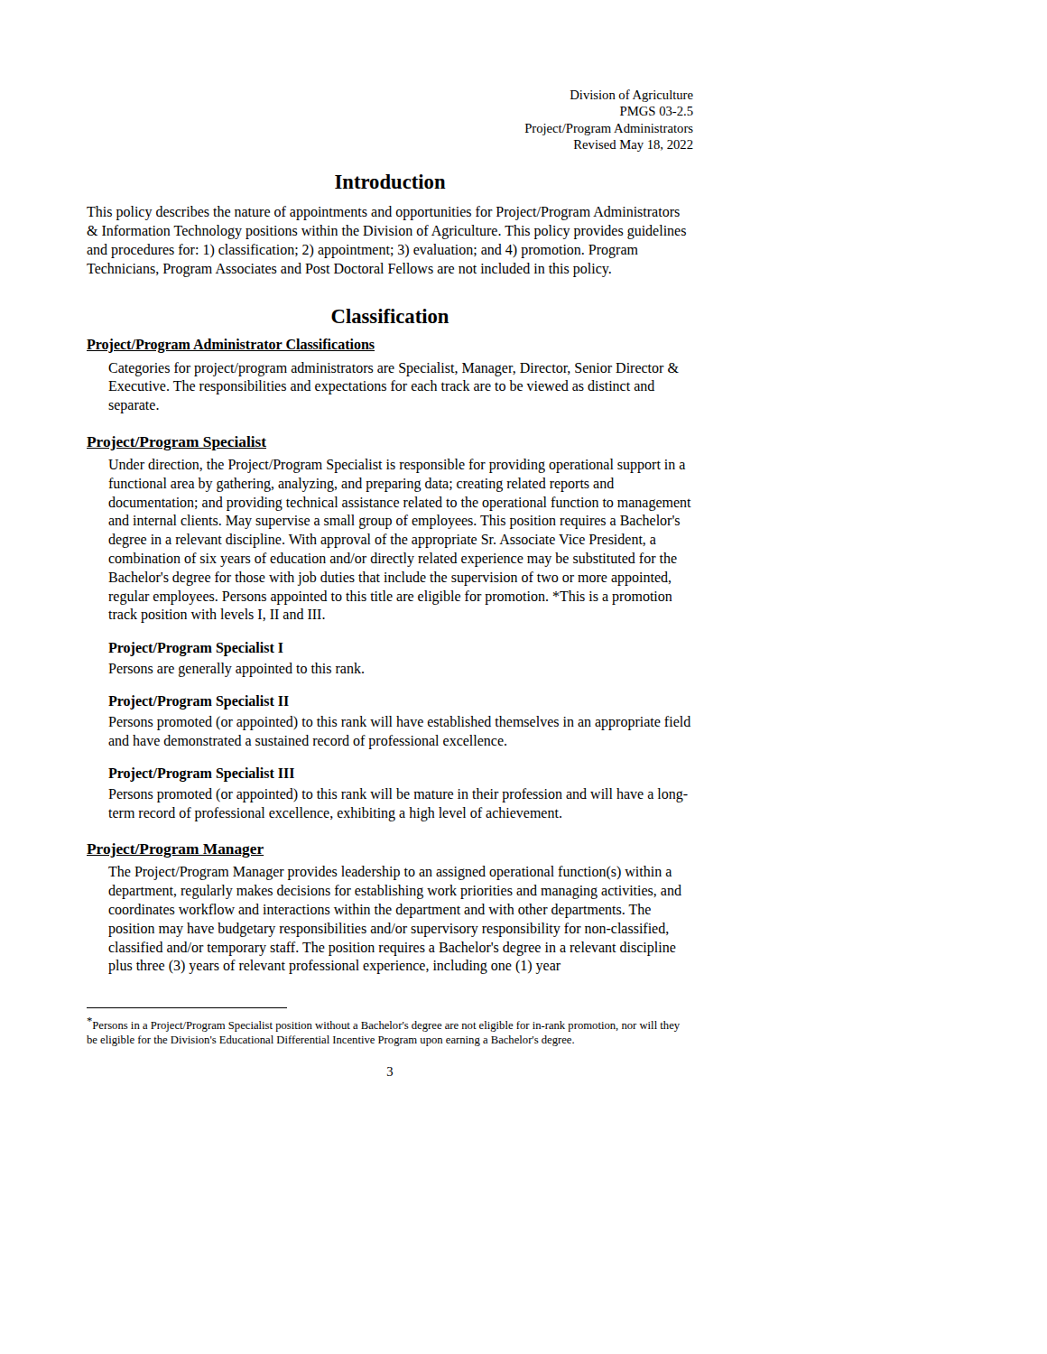Division of Agriculture
PMGS 03-2.5
Project/Program Administrators
Revised May 18, 2022
Introduction
This policy describes the nature of appointments and opportunities for Project/Program Administrators & Information Technology positions within the Division of Agriculture. This policy provides guidelines and procedures for: 1) classification; 2) appointment; 3) evaluation; and 4) promotion. Program Technicians, Program Associates and Post Doctoral Fellows are not included in this policy.
Classification
Project/Program Administrator Classifications
Categories for project/program administrators are Specialist, Manager, Director, Senior Director & Executive. The responsibilities and expectations for each track are to be viewed as distinct and separate.
Project/Program Specialist
Under direction, the Project/Program Specialist is responsible for providing operational support in a functional area by gathering, analyzing, and preparing data; creating related reports and documentation; and providing technical assistance related to the operational function to management and internal clients. May supervise a small group of employees. This position requires a Bachelor's degree in a relevant discipline. With approval of the appropriate Sr. Associate Vice President, a combination of six years of education and/or directly related experience may be substituted for the Bachelor's degree for those with job duties that include the supervision of two or more appointed, regular employees. Persons appointed to this title are eligible for promotion. *This is a promotion track position with levels I, II and III.
Project/Program Specialist I
Persons are generally appointed to this rank.
Project/Program Specialist II
Persons promoted (or appointed) to this rank will have established themselves in an appropriate field and have demonstrated a sustained record of professional excellence.
Project/Program Specialist III
Persons promoted (or appointed) to this rank will be mature in their profession and will have a long-term record of professional excellence, exhibiting a high level of achievement.
Project/Program Manager
The Project/Program Manager provides leadership to an assigned operational function(s) within a department, regularly makes decisions for establishing work priorities and managing activities, and coordinates workflow and interactions within the department and with other departments. The position may have budgetary responsibilities and/or supervisory responsibility for non-classified, classified and/or temporary staff. The position requires a Bachelor's degree in a relevant discipline plus three (3) years of relevant professional experience, including one (1) year
*Persons in a Project/Program Specialist position without a Bachelor's degree are not eligible for in-rank promotion, nor will they be eligible for the Division's Educational Differential Incentive Program upon earning a Bachelor's degree.
3